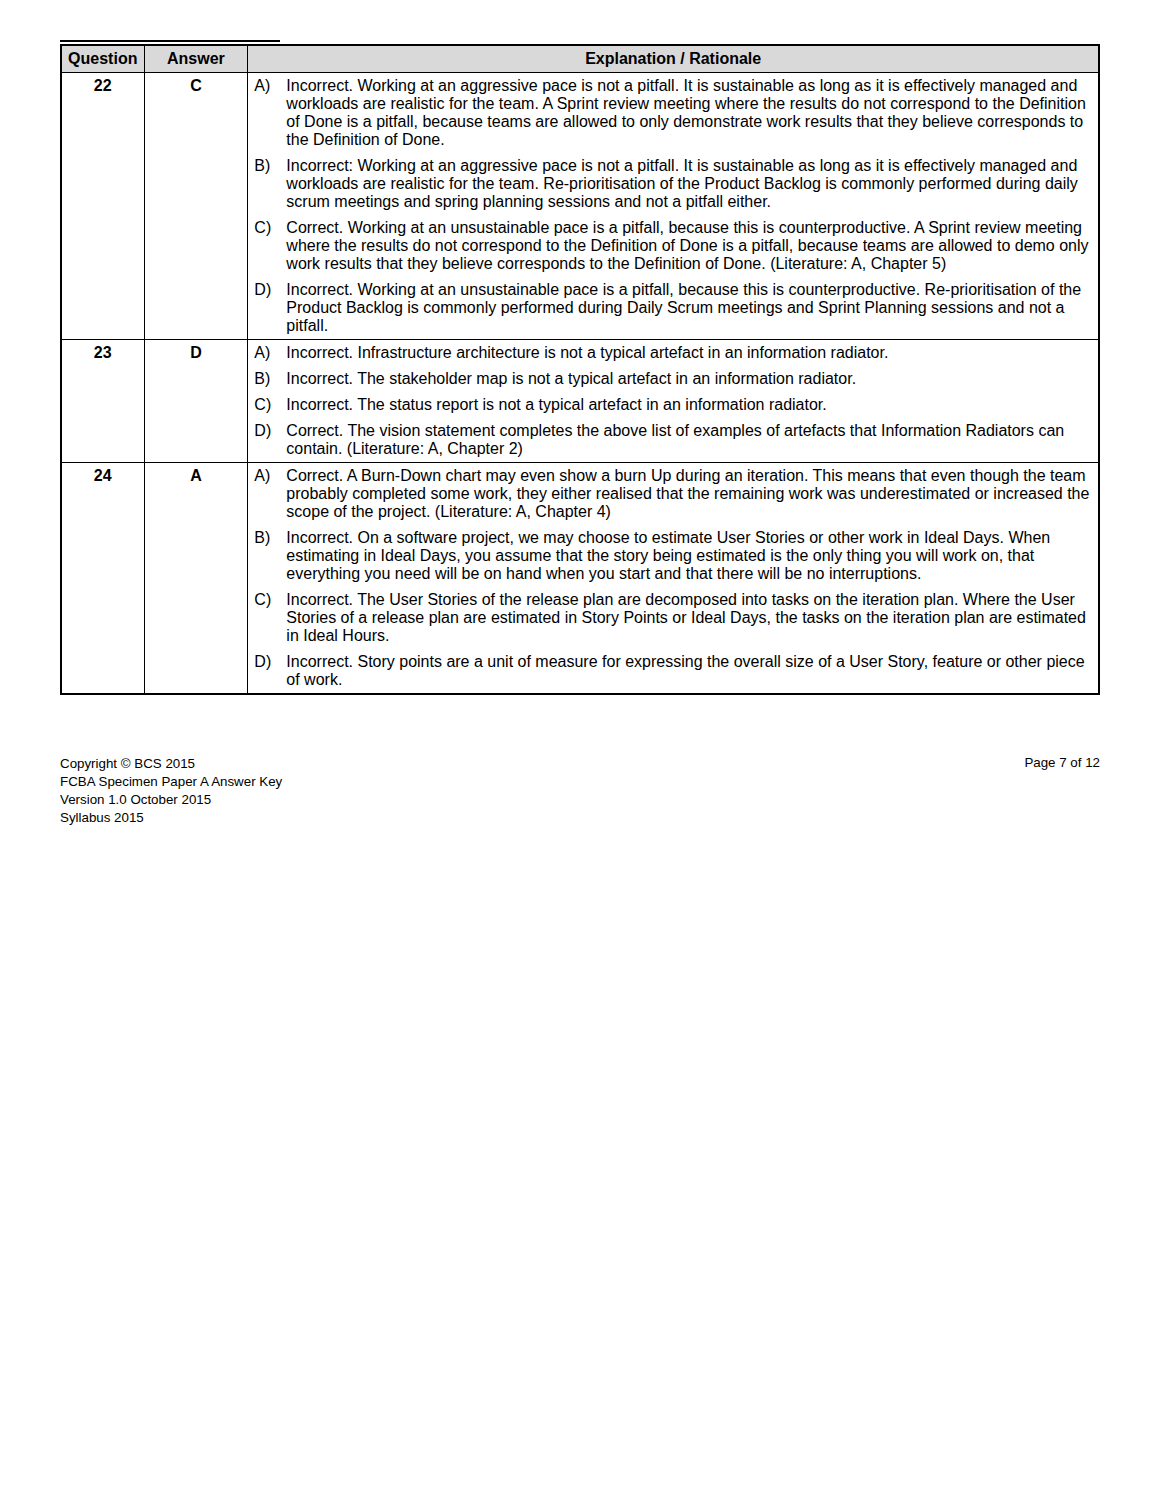| Question | Answer | Explanation / Rationale |
| --- | --- | --- |
| 22 | C | / A) / Incorrect. Working at an aggressive pace is not a pitfall. It is sustainable as long as it is effectively managed and workloads are realistic for the team. A Sprint review meeting where the results do not correspond to the Definition of Done is a pitfall, because teams are allowed to only demonstrate work results that they believe corresponds to the Definition of Done. / / B) / Incorrect: Working at an aggressive pace is not a pitfall. It is sustainable as long as it is effectively managed and workloads are realistic for the team. Re-prioritisation of the Product Backlog is commonly performed during daily scrum meetings and spring planning sessions and not a pitfall either. / / C) / Correct. Working at an unsustainable pace is a pitfall, because this is counterproductive. A Sprint review meeting where the results do not correspond to the Definition of Done is a pitfall, because teams are allowed to demo only work results that they believe corresponds to the Definition of Done. (Literature: A, Chapter 5) / / D) / Incorrect. Working at an unsustainable pace is a pitfall, because this is counterproductive. Re-prioritisation of the Product Backlog is commonly performed during Daily Scrum meetings and Sprint Planning sessions and not a pitfall. / |
| 23 | D | / A) / Incorrect. Infrastructure architecture is not a typical artefact in an information radiator. / / B) / Incorrect. The stakeholder map is not a typical artefact in an information radiator. / / C) / Incorrect. The status report is not a typical artefact in an information radiator. / / D) / Correct. The vision statement completes the above list of examples of artefacts that Information Radiators can contain. (Literature: A, Chapter 2) / |
| 24 | A | / A) / Correct. A Burn-Down chart may even show a burn Up during an iteration. This means that even though the team probably completed some work, they either realised that the remaining work was underestimated or increased the scope of the project. (Literature: A, Chapter 4) / / B) / Incorrect. On a software project, we may choose to estimate User Stories or other work in Ideal Days. When estimating in Ideal Days, you assume that the story being estimated is the only thing you will work on, that everything you need will be on hand when you start and that there will be no interruptions. / / C) / Incorrect. The User Stories of the release plan are decomposed into tasks on the iteration plan. Where the User Stories of a release plan are estimated in Story Points or Ideal Days, the tasks on the iteration plan are estimated in Ideal Hours. / / D) / Incorrect. Story points are a unit of measure for expressing the overall size of a User Story, feature or other piece of work. / |
Copyright © BCS 2015
FCBA Specimen Paper A Answer Key
Version 1.0 October 2015
Syllabus 2015
Page 7 of 12